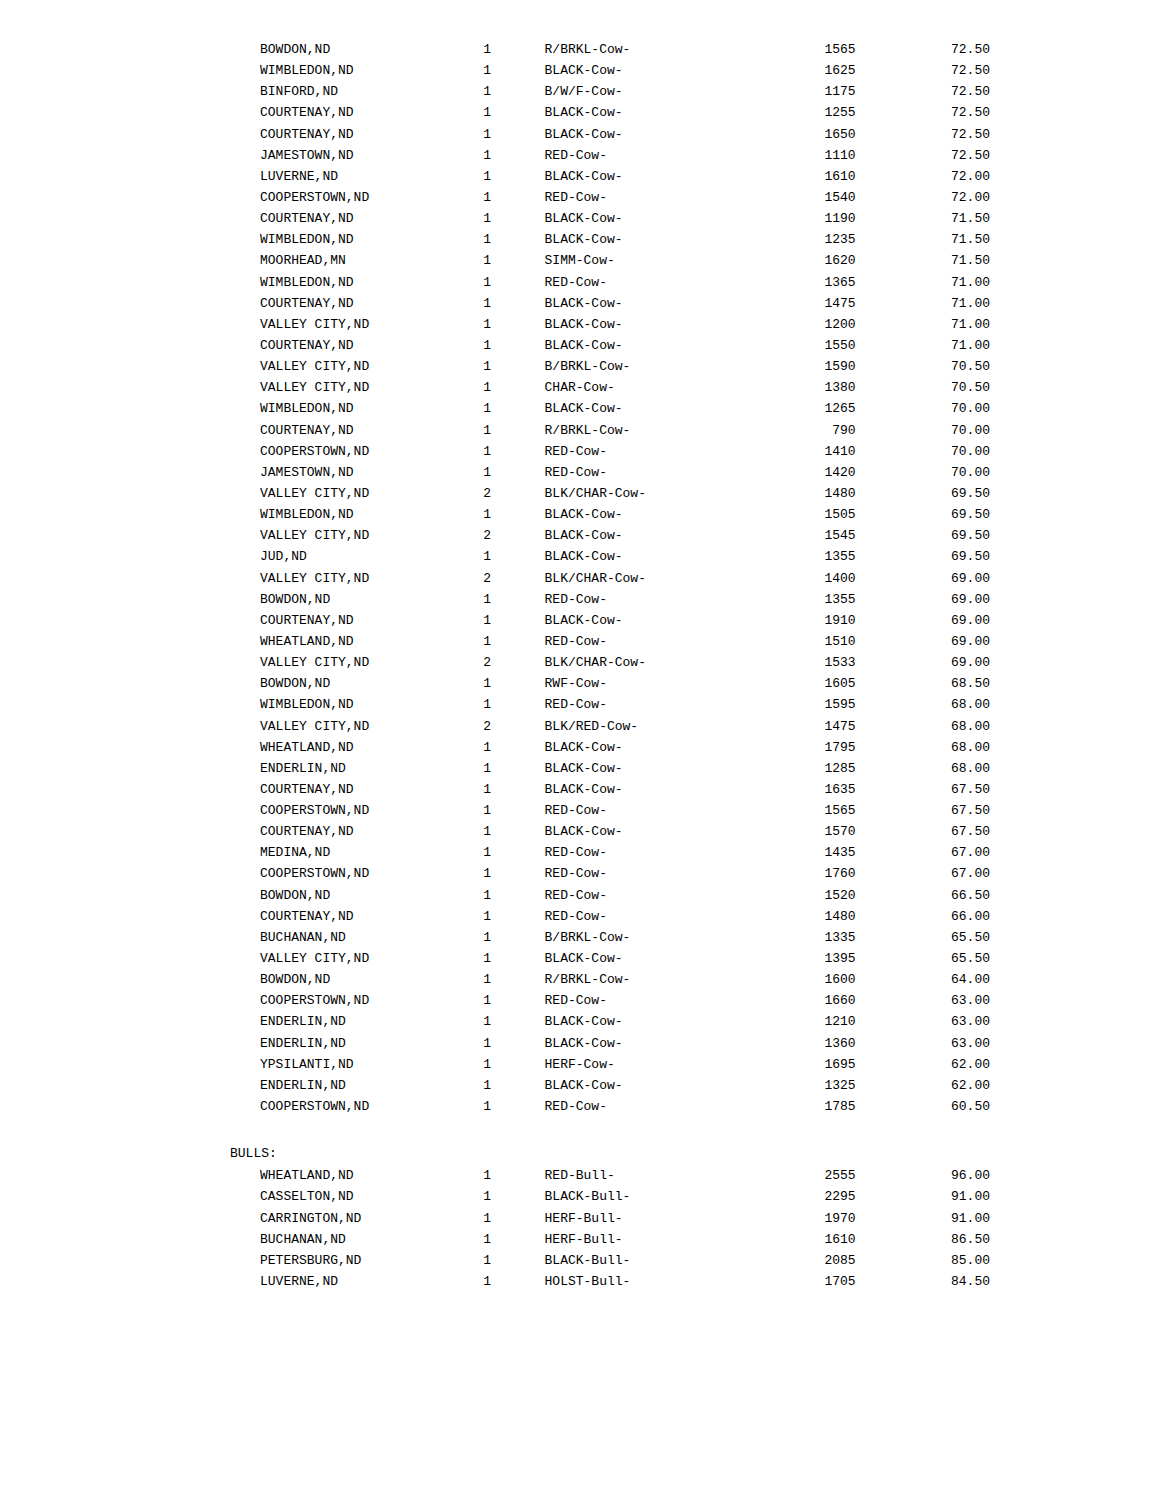| BOWDON,ND | 1 | R/BRKL-Cow- | 1565 | 72.50 |
| WIMBLEDON,ND | 1 | BLACK-Cow- | 1625 | 72.50 |
| BINFORD,ND | 1 | B/W/F-Cow- | 1175 | 72.50 |
| COURTENAY,ND | 1 | BLACK-Cow- | 1255 | 72.50 |
| COURTENAY,ND | 1 | BLACK-Cow- | 1650 | 72.50 |
| JAMESTOWN,ND | 1 | RED-Cow- | 1110 | 72.50 |
| LUVERNE,ND | 1 | BLACK-Cow- | 1610 | 72.00 |
| COOPERSTOWN,ND | 1 | RED-Cow- | 1540 | 72.00 |
| COURTENAY,ND | 1 | BLACK-Cow- | 1190 | 71.50 |
| WIMBLEDON,ND | 1 | BLACK-Cow- | 1235 | 71.50 |
| MOORHEAD,MN | 1 | SIMM-Cow- | 1620 | 71.50 |
| WIMBLEDON,ND | 1 | RED-Cow- | 1365 | 71.00 |
| COURTENAY,ND | 1 | BLACK-Cow- | 1475 | 71.00 |
| VALLEY CITY,ND | 1 | BLACK-Cow- | 1200 | 71.00 |
| COURTENAY,ND | 1 | BLACK-Cow- | 1550 | 71.00 |
| VALLEY CITY,ND | 1 | B/BRKL-Cow- | 1590 | 70.50 |
| VALLEY CITY,ND | 1 | CHAR-Cow- | 1380 | 70.50 |
| WIMBLEDON,ND | 1 | BLACK-Cow- | 1265 | 70.00 |
| COURTENAY,ND | 1 | R/BRKL-Cow- | 790 | 70.00 |
| COOPERSTOWN,ND | 1 | RED-Cow- | 1410 | 70.00 |
| JAMESTOWN,ND | 1 | RED-Cow- | 1420 | 70.00 |
| VALLEY CITY,ND | 2 | BLK/CHAR-Cow- | 1480 | 69.50 |
| WIMBLEDON,ND | 1 | BLACK-Cow- | 1505 | 69.50 |
| VALLEY CITY,ND | 2 | BLACK-Cow- | 1545 | 69.50 |
| JUD,ND | 1 | BLACK-Cow- | 1355 | 69.50 |
| VALLEY CITY,ND | 2 | BLK/CHAR-Cow- | 1400 | 69.00 |
| BOWDON,ND | 1 | RED-Cow- | 1355 | 69.00 |
| COURTENAY,ND | 1 | BLACK-Cow- | 1910 | 69.00 |
| WHEATLAND,ND | 1 | RED-Cow- | 1510 | 69.00 |
| VALLEY CITY,ND | 2 | BLK/CHAR-Cow- | 1533 | 69.00 |
| BOWDON,ND | 1 | RWF-Cow- | 1605 | 68.50 |
| WIMBLEDON,ND | 1 | RED-Cow- | 1595 | 68.00 |
| VALLEY CITY,ND | 2 | BLK/RED-Cow- | 1475 | 68.00 |
| WHEATLAND,ND | 1 | BLACK-Cow- | 1795 | 68.00 |
| ENDERLIN,ND | 1 | BLACK-Cow- | 1285 | 68.00 |
| COURTENAY,ND | 1 | BLACK-Cow- | 1635 | 67.50 |
| COOPERSTOWN,ND | 1 | RED-Cow- | 1565 | 67.50 |
| COURTENAY,ND | 1 | BLACK-Cow- | 1570 | 67.50 |
| MEDINA,ND | 1 | RED-Cow- | 1435 | 67.00 |
| COOPERSTOWN,ND | 1 | RED-Cow- | 1760 | 67.00 |
| BOWDON,ND | 1 | RED-Cow- | 1520 | 66.50 |
| COURTENAY,ND | 1 | RED-Cow- | 1480 | 66.00 |
| BUCHANAN,ND | 1 | B/BRKL-Cow- | 1335 | 65.50 |
| VALLEY CITY,ND | 1 | BLACK-Cow- | 1395 | 65.50 |
| BOWDON,ND | 1 | R/BRKL-Cow- | 1600 | 64.00 |
| COOPERSTOWN,ND | 1 | RED-Cow- | 1660 | 63.00 |
| ENDERLIN,ND | 1 | BLACK-Cow- | 1210 | 63.00 |
| ENDERLIN,ND | 1 | BLACK-Cow- | 1360 | 63.00 |
| YPSILANTI,ND | 1 | HERF-Cow- | 1695 | 62.00 |
| ENDERLIN,ND | 1 | BLACK-Cow- | 1325 | 62.00 |
| COOPERSTOWN,ND | 1 | RED-Cow- | 1785 | 60.50 |
| BULLS: |
| WHEATLAND,ND | 1 | RED-Bull- | 2555 | 96.00 |
| CASSELTON,ND | 1 | BLACK-Bull- | 2295 | 91.00 |
| CARRINGTON,ND | 1 | HERF-Bull- | 1970 | 91.00 |
| BUCHANAN,ND | 1 | HERF-Bull- | 1610 | 86.50 |
| PETERSBURG,ND | 1 | BLACK-Bull- | 2085 | 85.00 |
| LUVERNE,ND | 1 | HOLST-Bull- | 1705 | 84.50 |